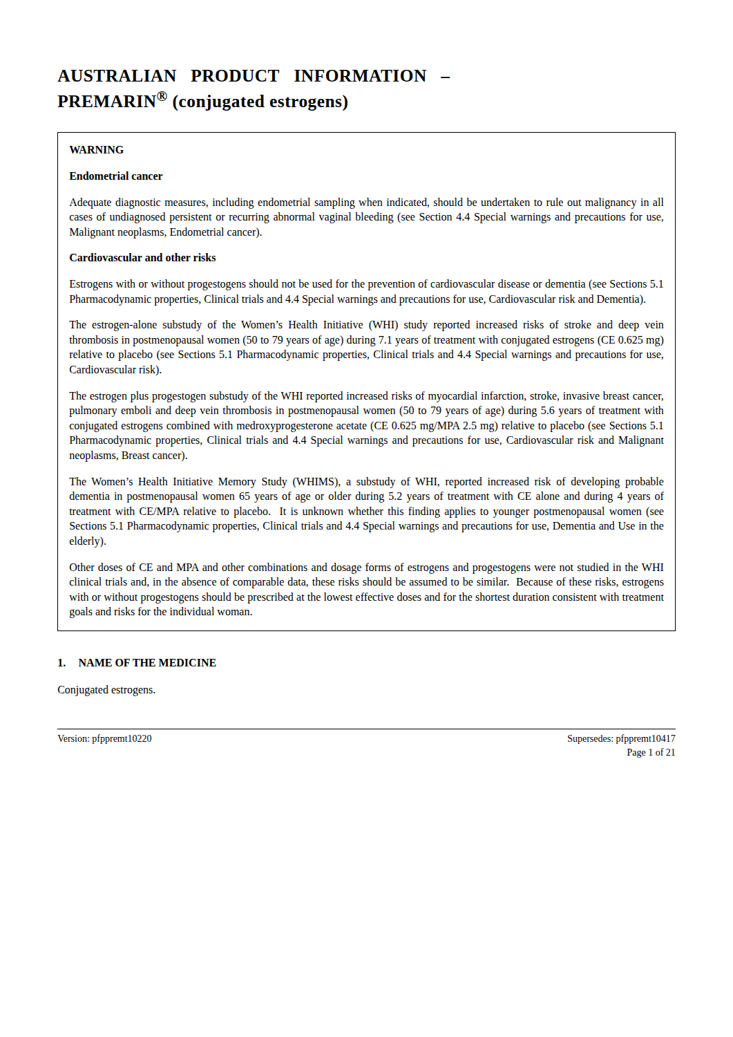AUSTRALIAN PRODUCT INFORMATION –
PREMARIN® (conjugated estrogens)
WARNING
Endometrial cancer
Adequate diagnostic measures, including endometrial sampling when indicated, should be undertaken to rule out malignancy in all cases of undiagnosed persistent or recurring abnormal vaginal bleeding (see Section 4.4 Special warnings and precautions for use, Malignant neoplasms, Endometrial cancer).
Cardiovascular and other risks
Estrogens with or without progestogens should not be used for the prevention of cardiovascular disease or dementia (see Sections 5.1 Pharmacodynamic properties, Clinical trials and 4.4 Special warnings and precautions for use, Cardiovascular risk and Dementia).
The estrogen-alone substudy of the Women’s Health Initiative (WHI) study reported increased risks of stroke and deep vein thrombosis in postmenopausal women (50 to 79 years of age) during 7.1 years of treatment with conjugated estrogens (CE 0.625 mg) relative to placebo (see Sections 5.1 Pharmacodynamic properties, Clinical trials and 4.4 Special warnings and precautions for use, Cardiovascular risk).
The estrogen plus progestogen substudy of the WHI reported increased risks of myocardial infarction, stroke, invasive breast cancer, pulmonary emboli and deep vein thrombosis in postmenopausal women (50 to 79 years of age) during 5.6 years of treatment with conjugated estrogens combined with medroxyprogesterone acetate (CE 0.625 mg/MPA 2.5 mg) relative to placebo (see Sections 5.1 Pharmacodynamic properties, Clinical trials and 4.4 Special warnings and precautions for use, Cardiovascular risk and Malignant neoplasms, Breast cancer).
The Women’s Health Initiative Memory Study (WHIMS), a substudy of WHI, reported increased risk of developing probable dementia in postmenopausal women 65 years of age or older during 5.2 years of treatment with CE alone and during 4 years of treatment with CE/MPA relative to placebo. It is unknown whether this finding applies to younger postmenopausal women (see Sections 5.1 Pharmacodynamic properties, Clinical trials and 4.4 Special warnings and precautions for use, Dementia and Use in the elderly).
Other doses of CE and MPA and other combinations and dosage forms of estrogens and progestogens were not studied in the WHI clinical trials and, in the absence of comparable data, these risks should be assumed to be similar. Because of these risks, estrogens with or without progestogens should be prescribed at the lowest effective doses and for the shortest duration consistent with treatment goals and risks for the individual woman.
1. NAME OF THE MEDICINE
Conjugated estrogens.
Version: pfppremt10220
Supersedes: pfppremt10417
Page 1 of 21